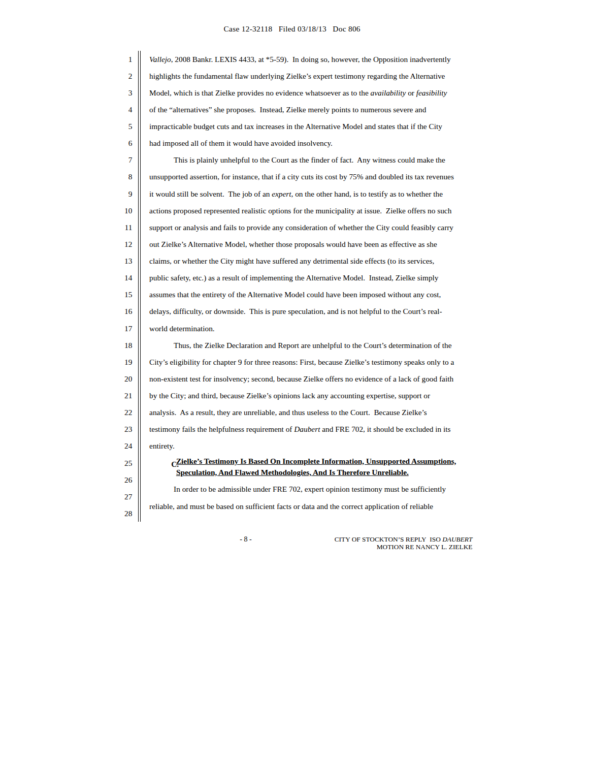Case 12-32118 Filed 03/18/13 Doc 806
1
2
3
4
5
6
7
8
9
10
11
12
13
14
15
16
17
18
19
20
21
22
23
24
25
26
27
28
Vallejo, 2008 Bankr. LEXIS 4433, at *5-59). In doing so, however, the Opposition inadvertently
highlights the fundamental flaw underlying Zielke’s expert testimony regarding the Alternative
Model, which is that Zielke provides no evidence whatsoever as to the availability or feasibility
of the “alternatives” she proposes. Instead, Zielke merely points to numerous severe and
impracticable budget cuts and tax increases in the Alternative Model and states that if the City
had imposed all of them it would have avoided insolvency.
This is plainly unhelpful to the Court as the finder of fact. Any witness could make the
unsupported assertion, for instance, that if a city cuts its cost by 75% and doubled its tax revenues
it would still be solvent. The job of an expert, on the other hand, is to testify as to whether the
actions proposed represented realistic options for the municipality at issue. Zielke offers no such
support or analysis and fails to provide any consideration of whether the City could feasibly carry
out Zielke’s Alternative Model, whether those proposals would have been as effective as she
claims, or whether the City might have suffered any detrimental side effects (to its services,
public safety, etc.) as a result of implementing the Alternative Model. Instead, Zielke simply
assumes that the entirety of the Alternative Model could have been imposed without any cost,
delays, difficulty, or downside. This is pure speculation, and is not helpful to the Court’s real-
world determination.
Thus, the Zielke Declaration and Report are unhelpful to the Court’s determination of the
City’s eligibility for chapter 9 for three reasons: First, because Zielke’s testimony speaks only to a
non-existent test for insolvency; second, because Zielke offers no evidence of a lack of good faith
by the City; and third, because Zielke’s opinions lack any accounting expertise, support or
analysis. As a result, they are unreliable, and thus useless to the Court. Because Zielke’s
testimony fails the helpfulness requirement of Daubert and FRE 702, it should be excluded in its
entirety.
C.
Zielke’s Testimony Is Based On Incomplete Information, Unsupported Assumptions, Speculation, And Flawed Methodologies, And Is Therefore Unreliable.
In order to be admissible under FRE 702, expert opinion testimony must be sufficiently
reliable, and must be based on sufficient facts or data and the correct application of reliable
- 8 -
CITY OF STOCKTON’S REPLY ISO DAUBERT
MOTION RE NANCY L. ZIELKE